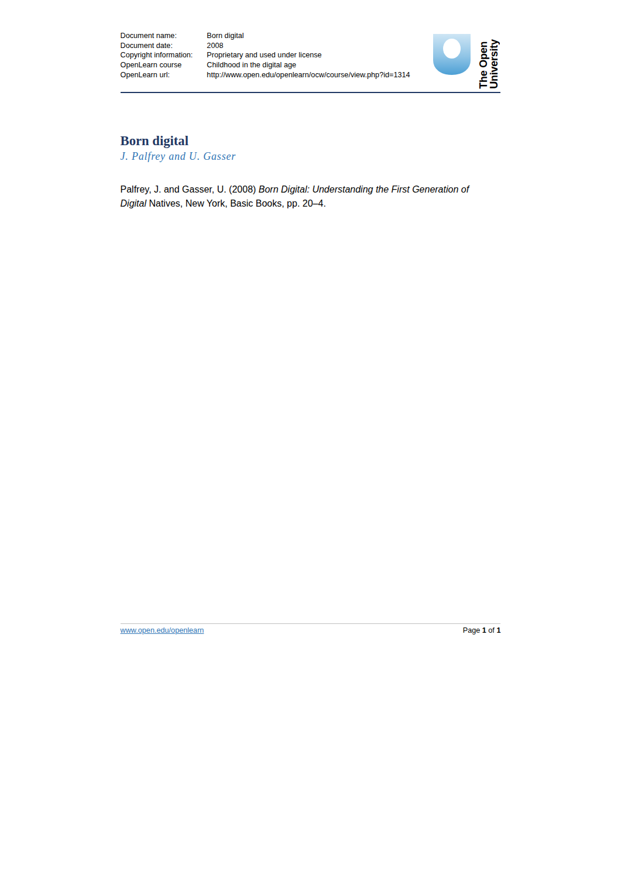| Document name: | Born digital |
| Document date: | 2008 |
| Copyright information: | Proprietary and used under license |
| OpenLearn course | Childhood in the digital age |
| OpenLearn url: | http://www.open.edu/openlearn/ocw/course/view.php?id=1314 |
The Open
University
Born digital
J. Palfrey and U. Gasser
Palfrey, J. and Gasser, U. (2008) Born Digital: Understanding the First Generation of Digital Natives, New York, Basic Books, pp. 20–4.
www.open.edu/openlearn Page 1 of 1